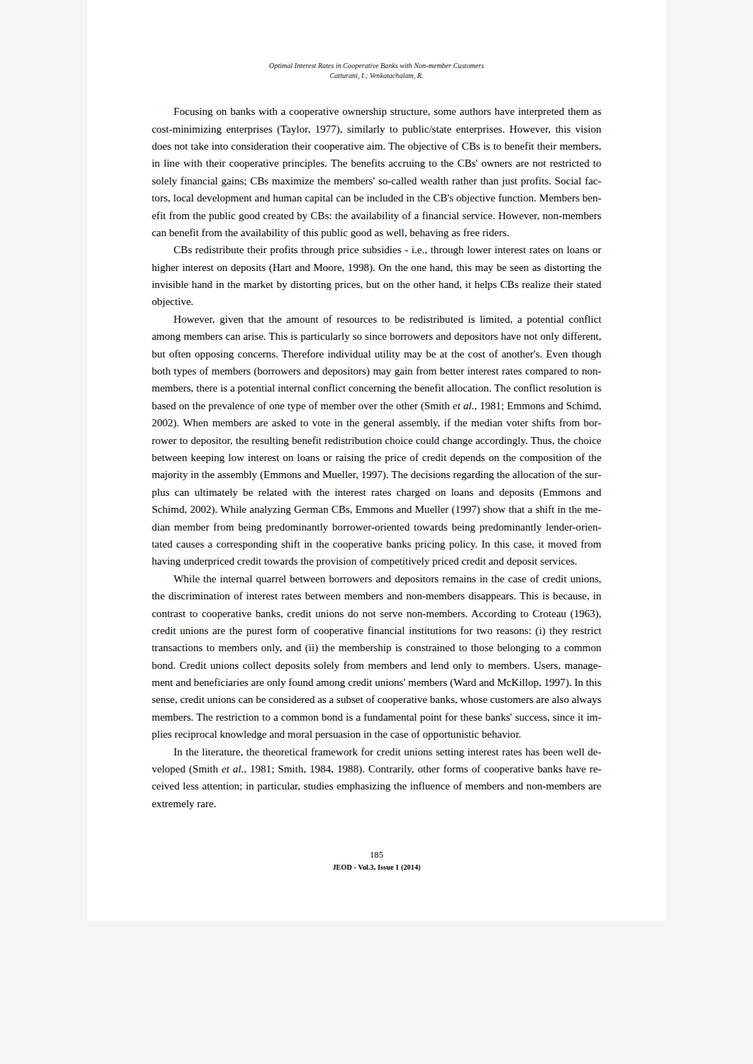Optimal Interest Rates in Cooperative Banks with Non-member Customers Catturani, I.; Venkatachalam, R.
Focusing on banks with a cooperative ownership structure, some authors have interpreted them as cost-minimizing enterprises (Taylor, 1977), similarly to public/state enterprises. However, this vision does not take into consideration their cooperative aim. The objective of CBs is to benefit their members, in line with their cooperative principles. The benefits accruing to the CBs' owners are not restricted to solely financial gains; CBs maximize the members' so-called wealth rather than just profits. Social factors, local development and human capital can be included in the CB's objective function. Members benefit from the public good created by CBs: the availability of a financial service. However, non-members can benefit from the availability of this public good as well, behaving as free riders.
CBs redistribute their profits through price subsidies - i.e., through lower interest rates on loans or higher interest on deposits (Hart and Moore, 1998). On the one hand, this may be seen as distorting the invisible hand in the market by distorting prices, but on the other hand, it helps CBs realize their stated objective.
However, given that the amount of resources to be redistributed is limited, a potential conflict among members can arise. This is particularly so since borrowers and depositors have not only different, but often opposing concerns. Therefore individual utility may be at the cost of another's. Even though both types of members (borrowers and depositors) may gain from better interest rates compared to non-members, there is a potential internal conflict concerning the benefit allocation. The conflict resolution is based on the prevalence of one type of member over the other (Smith et al., 1981; Emmons and Schimd, 2002). When members are asked to vote in the general assembly, if the median voter shifts from borrower to depositor, the resulting benefit redistribution choice could change accordingly. Thus, the choice between keeping low interest on loans or raising the price of credit depends on the composition of the majority in the assembly (Emmons and Mueller, 1997). The decisions regarding the allocation of the surplus can ultimately be related with the interest rates charged on loans and deposits (Emmons and Schimd, 2002). While analyzing German CBs, Emmons and Mueller (1997) show that a shift in the median member from being predominantly borrower-oriented towards being predominantly lender-orientated causes a corresponding shift in the cooperative banks pricing policy. In this case, it moved from having underpriced credit towards the provision of competitively priced credit and deposit services.
While the internal quarrel between borrowers and depositors remains in the case of credit unions, the discrimination of interest rates between members and non-members disappears. This is because, in contrast to cooperative banks, credit unions do not serve non-members. According to Croteau (1963), credit unions are the purest form of cooperative financial institutions for two reasons: (i) they restrict transactions to members only, and (ii) the membership is constrained to those belonging to a common bond. Credit unions collect deposits solely from members and lend only to members. Users, management and beneficiaries are only found among credit unions' members (Ward and McKillop, 1997). In this sense, credit unions can be considered as a subset of cooperative banks, whose customers are also always members. The restriction to a common bond is a fundamental point for these banks' success, since it implies reciprocal knowledge and moral persuasion in the case of opportunistic behavior.
In the literature, the theoretical framework for credit unions setting interest rates has been well developed (Smith et al., 1981; Smith, 1984, 1988). Contrarily, other forms of cooperative banks have received less attention; in particular, studies emphasizing the influence of members and non-members are extremely rare.
185 JEOD - Vol.3, Issue 1 (2014)